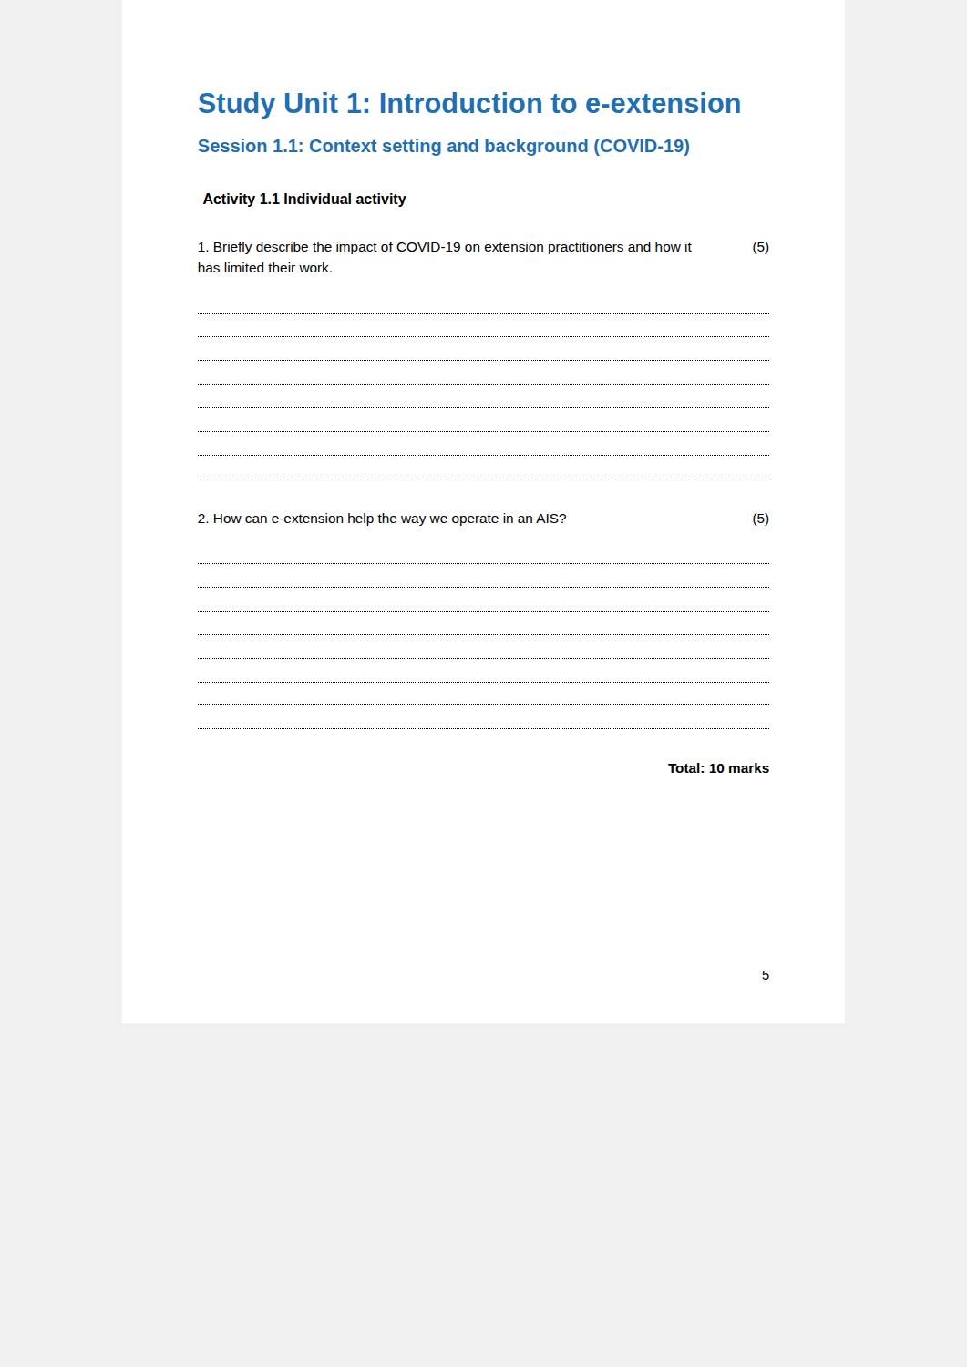Study Unit 1: Introduction to e-extension
Session 1.1: Context setting and background (COVID-19)
Activity 1.1 Individual activity
1. Briefly describe the impact of COVID-19 on extension practitioners and how it has limited their work. (5)
2. How can e-extension help the way we operate in an AIS? (5)
Total: 10 marks
5